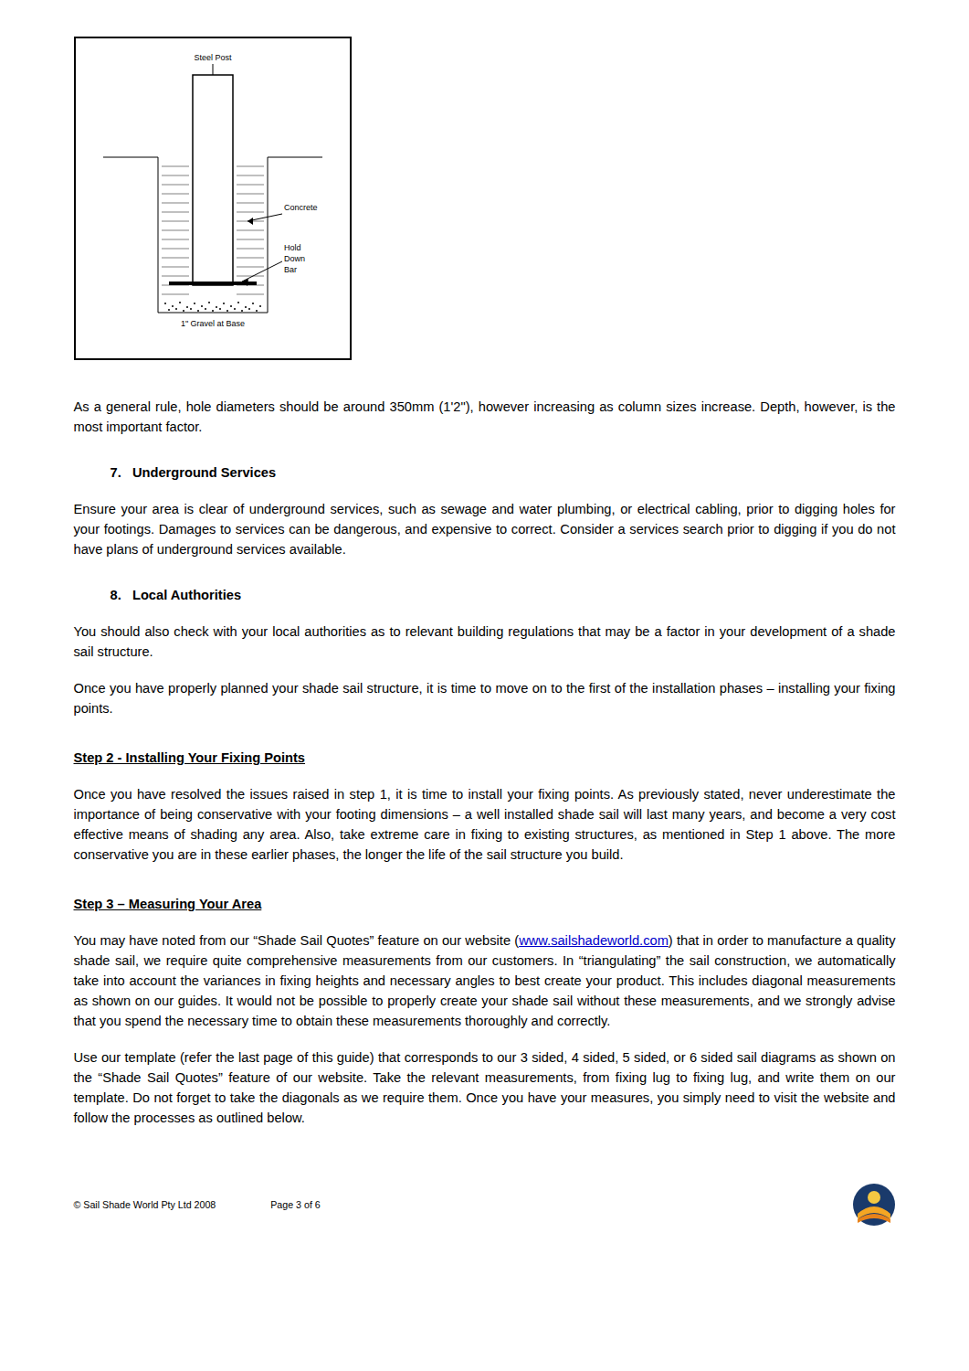Steel Post Concrete Hold Down Bar 1" Gravel at Base
As a general rule, hole diameters should be around 350mm (1'2"), however increasing as column sizes increase. Depth, however, is the most important factor.
7. Underground Services
Ensure your area is clear of underground services, such as sewage and water plumbing, or electrical cabling, prior to digging holes for your footings. Damages to services can be dangerous, and expensive to correct. Consider a services search prior to digging if you do not have plans of underground services available.
8. Local Authorities
You should also check with your local authorities as to relevant building regulations that may be a factor in your development of a shade sail structure.
Once you have properly planned your shade sail structure, it is time to move on to the first of the installation phases – installing your fixing points.
Step 2 - Installing Your Fixing Points
Once you have resolved the issues raised in step 1, it is time to install your fixing points. As previously stated, never underestimate the importance of being conservative with your footing dimensions – a well installed shade sail will last many years, and become a very cost effective means of shading any area. Also, take extreme care in fixing to existing structures, as mentioned in Step 1 above. The more conservative you are in these earlier phases, the longer the life of the sail structure you build.
Step 3 – Measuring Your Area
You may have noted from our “Shade Sail Quotes” feature on our website (www.sailshadeworld.com) that in order to manufacture a quality shade sail, we require quite comprehensive measurements from our customers. In “triangulating” the sail construction, we automatically take into account the variances in fixing heights and necessary angles to best create your product. This includes diagonal measurements as shown on our guides. It would not be possible to properly create your shade sail without these measurements, and we strongly advise that you spend the necessary time to obtain these measurements thoroughly and correctly.
Use our template (refer the last page of this guide) that corresponds to our 3 sided, 4 sided, 5 sided, or 6 sided sail diagrams as shown on the “Shade Sail Quotes” feature of our website. Take the relevant measurements, from fixing lug to fixing lug, and write them on our template. Do not forget to take the diagonals as we require them. Once you have your measures, you simply need to visit the website and follow the processes as outlined below.
© Sail Shade World Pty Ltd 2008 Page 3 of 6